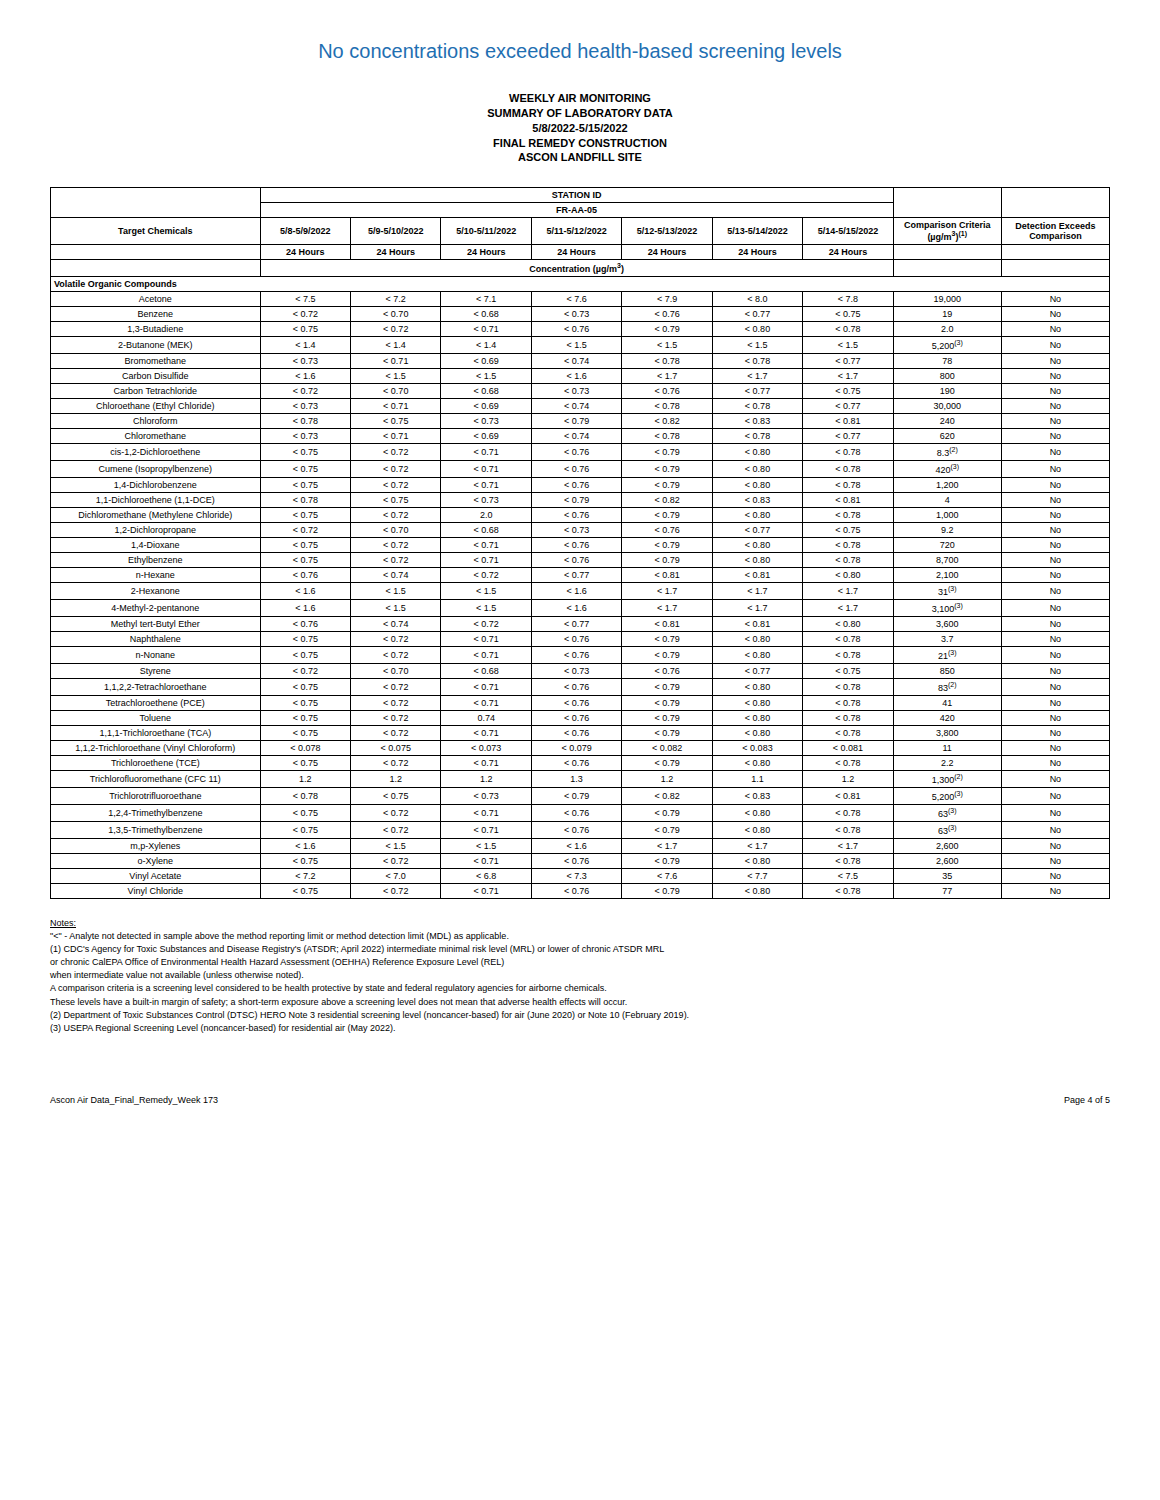No concentrations exceeded health-based screening levels
WEEKLY AIR MONITORING
SUMMARY OF LABORATORY DATA
5/8/2022-5/15/2022
FINAL REMEDY CONSTRUCTION
ASCON LANDFILL SITE
| | STATION ID | | |
| --- | --- | --- | --- |
| FR-AA-05 |
| Target Chemicals | 5/8-5/9/2022 | 5/9-5/10/2022 | 5/10-5/11/2022 | 5/11-5/12/2022 | 5/12-5/13/2022 | 5/13-5/14/2022 | 5/14-5/15/2022 | Comparison Criteria (µg/m 3 ) (1) | Detection Exceeds Comparison |
| | 24 Hours | 24 Hours | 24 Hours | 24 Hours | 24 Hours | 24 Hours | 24 Hours | | |
| | Concentration (µg/m 3 ) | | |
| Volatile Organic Compounds |
| Acetone | < 7.5 | < 7.2 | < 7.1 | < 7.6 | < 7.9 | < 8.0 | < 7.8 | 19,000 | No |
| Benzene | < 0.72 | < 0.70 | < 0.68 | < 0.73 | < 0.76 | < 0.77 | < 0.75 | 19 | No |
| 1,3-Butadiene | < 0.75 | < 0.72 | < 0.71 | < 0.76 | < 0.79 | < 0.80 | < 0.78 | 2.0 | No |
| 2-Butanone (MEK) | < 1.4 | < 1.4 | < 1.4 | < 1.5 | < 1.5 | < 1.5 | < 1.5 | 5,200 (3) | No |
| Bromomethane | < 0.73 | < 0.71 | < 0.69 | < 0.74 | < 0.78 | < 0.78 | < 0.77 | 78 | No |
| Carbon Disulfide | < 1.6 | < 1.5 | < 1.5 | < 1.6 | < 1.7 | < 1.7 | < 1.7 | 800 | No |
| Carbon Tetrachloride | < 0.72 | < 0.70 | < 0.68 | < 0.73 | < 0.76 | < 0.77 | < 0.75 | 190 | No |
| Chloroethane (Ethyl Chloride) | < 0.73 | < 0.71 | < 0.69 | < 0.74 | < 0.78 | < 0.78 | < 0.77 | 30,000 | No |
| Chloroform | < 0.78 | < 0.75 | < 0.73 | < 0.79 | < 0.82 | < 0.83 | < 0.81 | 240 | No |
| Chloromethane | < 0.73 | < 0.71 | < 0.69 | < 0.74 | < 0.78 | < 0.78 | < 0.77 | 620 | No |
| cis-1,2-Dichloroethene | < 0.75 | < 0.72 | < 0.71 | < 0.76 | < 0.79 | < 0.80 | < 0.78 | 8.3 (2) | No |
| Cumene (Isopropylbenzene) | < 0.75 | < 0.72 | < 0.71 | < 0.76 | < 0.79 | < 0.80 | < 0.78 | 420 (3) | No |
| 1,4-Dichlorobenzene | < 0.75 | < 0.72 | < 0.71 | < 0.76 | < 0.79 | < 0.80 | < 0.78 | 1,200 | No |
| 1,1-Dichloroethene (1,1-DCE) | < 0.78 | < 0.75 | < 0.73 | < 0.79 | < 0.82 | < 0.83 | < 0.81 | 4 | No |
| Dichloromethane (Methylene Chloride) | < 0.75 | < 0.72 | 2.0 | < 0.76 | < 0.79 | < 0.80 | < 0.78 | 1,000 | No |
| 1,2-Dichloropropane | < 0.72 | < 0.70 | < 0.68 | < 0.73 | < 0.76 | < 0.77 | < 0.75 | 9.2 | No |
| 1,4-Dioxane | < 0.75 | < 0.72 | < 0.71 | < 0.76 | < 0.79 | < 0.80 | < 0.78 | 720 | No |
| Ethylbenzene | < 0.75 | < 0.72 | < 0.71 | < 0.76 | < 0.79 | < 0.80 | < 0.78 | 8,700 | No |
| n-Hexane | < 0.76 | < 0.74 | < 0.72 | < 0.77 | < 0.81 | < 0.81 | < 0.80 | 2,100 | No |
| 2-Hexanone | < 1.6 | < 1.5 | < 1.5 | < 1.6 | < 1.7 | < 1.7 | < 1.7 | 31 (3) | No |
| 4-Methyl-2-pentanone | < 1.6 | < 1.5 | < 1.5 | < 1.6 | < 1.7 | < 1.7 | < 1.7 | 3,100 (3) | No |
| Methyl tert-Butyl Ether | < 0.76 | < 0.74 | < 0.72 | < 0.77 | < 0.81 | < 0.81 | < 0.80 | 3,600 | No |
| Naphthalene | < 0.75 | < 0.72 | < 0.71 | < 0.76 | < 0.79 | < 0.80 | < 0.78 | 3.7 | No |
| n-Nonane | < 0.75 | < 0.72 | < 0.71 | < 0.76 | < 0.79 | < 0.80 | < 0.78 | 21 (3) | No |
| Styrene | < 0.72 | < 0.70 | < 0.68 | < 0.73 | < 0.76 | < 0.77 | < 0.75 | 850 | No |
| 1,1,2,2-Tetrachloroethane | < 0.75 | < 0.72 | < 0.71 | < 0.76 | < 0.79 | < 0.80 | < 0.78 | 83 (2) | No |
| Tetrachloroethene (PCE) | < 0.75 | < 0.72 | < 0.71 | < 0.76 | < 0.79 | < 0.80 | < 0.78 | 41 | No |
| Toluene | < 0.75 | < 0.72 | 0.74 | < 0.76 | < 0.79 | < 0.80 | < 0.78 | 420 | No |
| 1,1,1-Trichloroethane (TCA) | < 0.75 | < 0.72 | < 0.71 | < 0.76 | < 0.79 | < 0.80 | < 0.78 | 3,800 | No |
| 1,1,2-Trichloroethane (Vinyl Chloroform) | < 0.078 | < 0.075 | < 0.073 | < 0.079 | < 0.082 | < 0.083 | < 0.081 | 11 | No |
| Trichloroethene (TCE) | < 0.75 | < 0.72 | < 0.71 | < 0.76 | < 0.79 | < 0.80 | < 0.78 | 2.2 | No |
| Trichlorofluoromethane (CFC 11) | 1.2 | 1.2 | 1.2 | 1.3 | 1.2 | 1.1 | 1.2 | 1,300 (2) | No |
| Trichlorotrifluoroethane | < 0.78 | < 0.75 | < 0.73 | < 0.79 | < 0.82 | < 0.83 | < 0.81 | 5,200 (3) | No |
| 1,2,4-Trimethylbenzene | < 0.75 | < 0.72 | < 0.71 | < 0.76 | < 0.79 | < 0.80 | < 0.78 | 63 (3) | No |
| 1,3,5-Trimethylbenzene | < 0.75 | < 0.72 | < 0.71 | < 0.76 | < 0.79 | < 0.80 | < 0.78 | 63 (3) | No |
| m,p-Xylenes | < 1.6 | < 1.5 | < 1.5 | < 1.6 | < 1.7 | < 1.7 | < 1.7 | 2,600 | No |
| o-Xylene | < 0.75 | < 0.72 | < 0.71 | < 0.76 | < 0.79 | < 0.80 | < 0.78 | 2,600 | No |
| Vinyl Acetate | < 7.2 | < 7.0 | < 6.8 | < 7.3 | < 7.6 | < 7.7 | < 7.5 | 35 | No |
| Vinyl Chloride | < 0.75 | < 0.72 | < 0.71 | < 0.76 | < 0.79 | < 0.80 | < 0.78 | 77 | No |
Notes:
"<" - Analyte not detected in sample above the method reporting limit or method detection limit (MDL) as applicable.
(1) CDC's Agency for Toxic Substances and Disease Registry's (ATSDR; April 2022) intermediate minimal risk level (MRL) or lower of chronic ATSDR MRL
or chronic CalEPA Office of Environmental Health Hazard Assessment (OEHHA) Reference Exposure Level (REL)
when intermediate value not available (unless otherwise noted).
A comparison criteria is a screening level considered to be health protective by state and federal regulatory agencies for airborne chemicals.
These levels have a built-in margin of safety; a short-term exposure above a screening level does not mean that adverse health effects will occur.
(2) Department of Toxic Substances Control (DTSC) HERO Note 3 residential screening level (noncancer-based) for air (June 2020) or Note 10 (February 2019).
(3) USEPA Regional Screening Level (noncancer-based) for residential air (May 2022).
Ascon Air Data_Final_Remedy_Week 173 Page 4 of 5